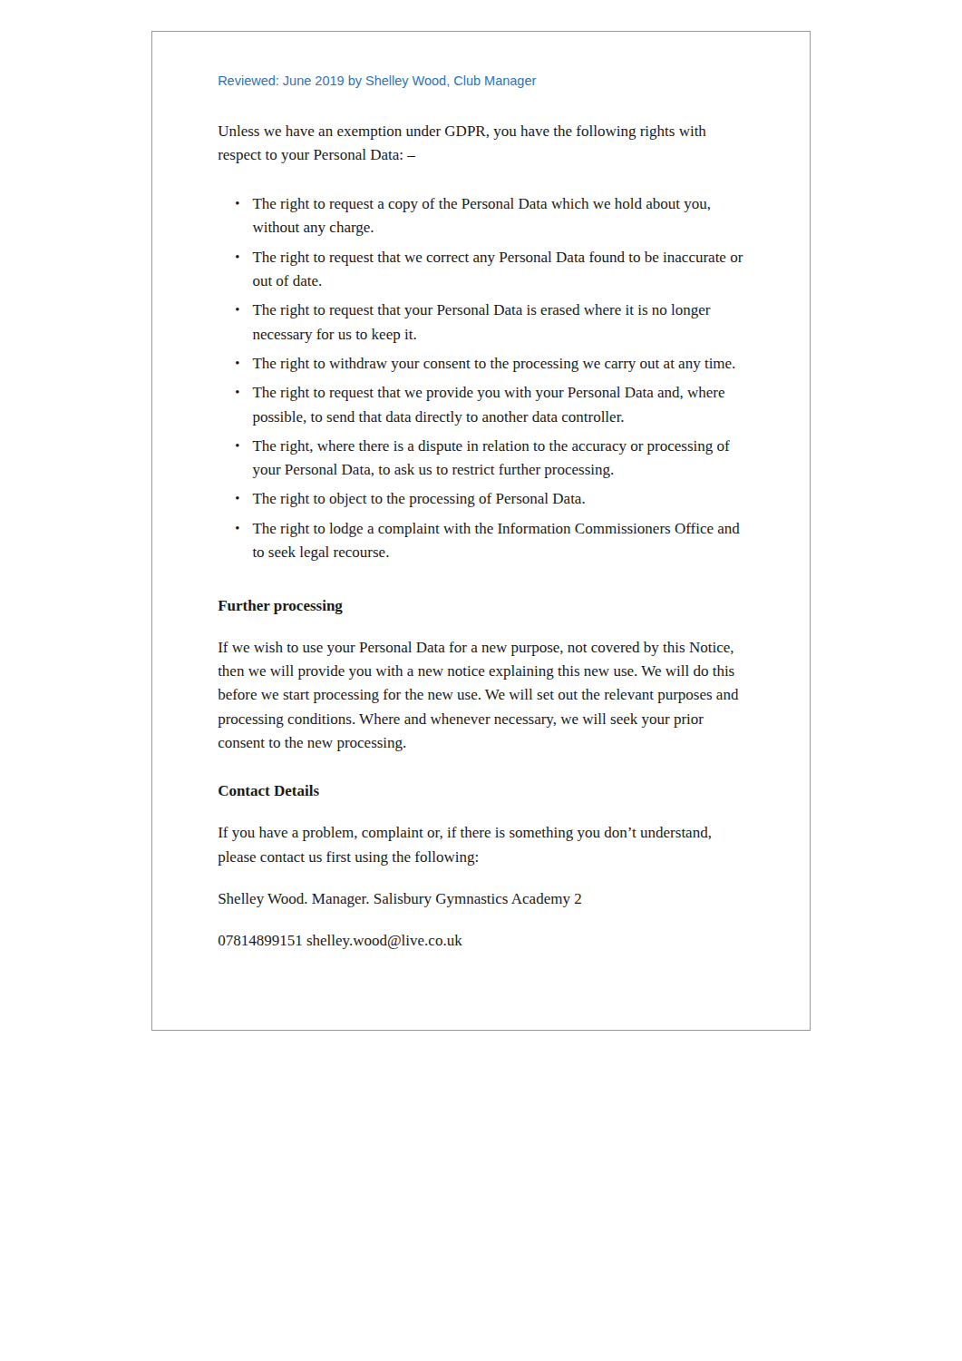Reviewed: June 2019 by Shelley Wood, Club Manager
Unless we have an exemption under GDPR, you have the following rights with respect to your Personal Data: –
The right to request a copy of the Personal Data which we hold about you, without any charge.
The right to request that we correct any Personal Data found to be inaccurate or out of date.
The right to request that your Personal Data is erased where it is no longer necessary for us to keep it.
The right to withdraw your consent to the processing we carry out at any time.
The right to request that we provide you with your Personal Data and, where possible, to send that data directly to another data controller.
The right, where there is a dispute in relation to the accuracy or processing of your Personal Data, to ask us to restrict further processing.
The right to object to the processing of Personal Data.
The right to lodge a complaint with the Information Commissioners Office and to seek legal recourse.
Further processing
If we wish to use your Personal Data for a new purpose, not covered by this Notice, then we will provide you with a new notice explaining this new use. We will do this before we start processing for the new use. We will set out the relevant purposes and processing conditions. Where and whenever necessary, we will seek your prior consent to the new processing.
Contact Details
If you have a problem, complaint or, if there is something you don’t understand, please contact us first using the following:
Shelley Wood. Manager. Salisbury Gymnastics Academy 2
07814899151 shelley.wood@live.co.uk